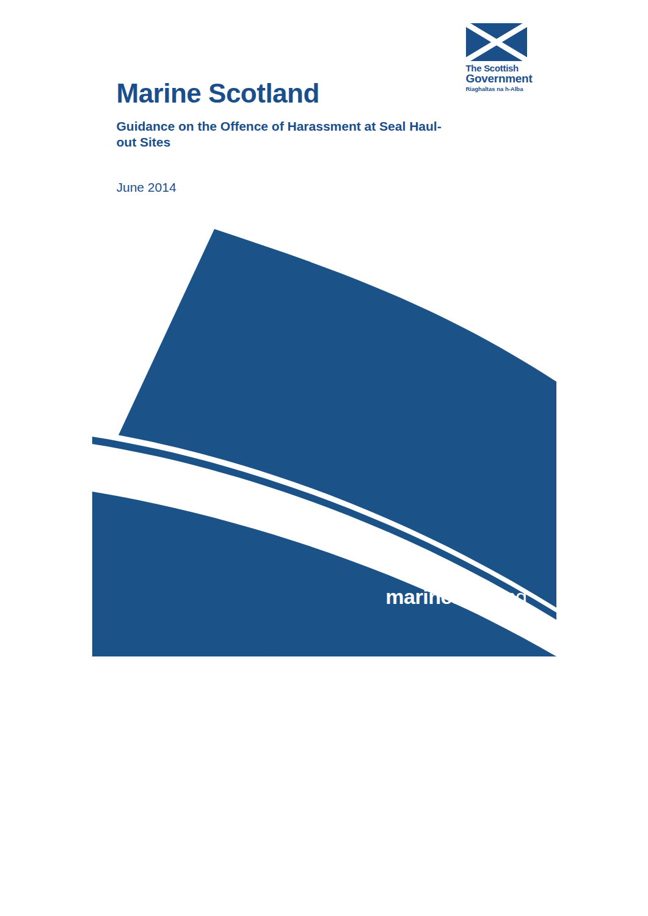The Scottish Government Riaghaltas na h-Alba
Marine Scotland
Guidance on the Offence of Harassment at Seal Haul-out Sites
June 2014
marinescotland